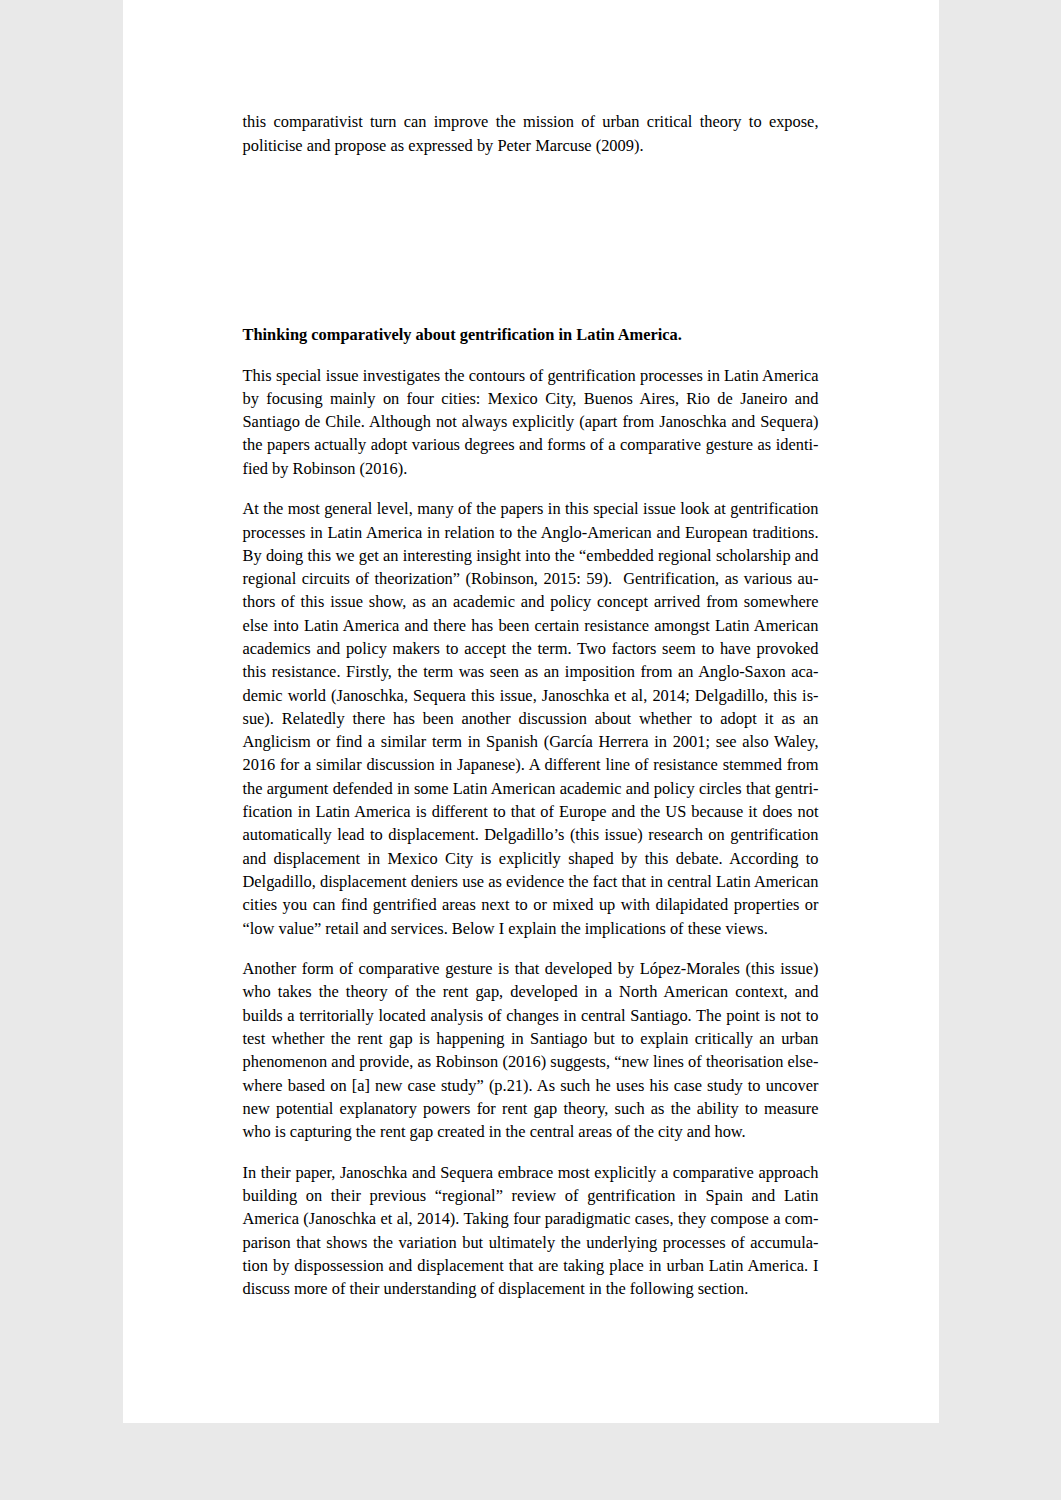this comparativist turn can improve the mission of urban critical theory to expose, politicise and propose as expressed by Peter Marcuse (2009).
Thinking comparatively about gentrification in Latin America.
This special issue investigates the contours of gentrification processes in Latin America by focusing mainly on four cities: Mexico City, Buenos Aires, Rio de Janeiro and Santiago de Chile. Although not always explicitly (apart from Janoschka and Sequera) the papers actually adopt various degrees and forms of a comparative gesture as identified by Robinson (2016).
At the most general level, many of the papers in this special issue look at gentrification processes in Latin America in relation to the Anglo-American and European traditions. By doing this we get an interesting insight into the “embedded regional scholarship and regional circuits of theorization” (Robinson, 2015: 59). Gentrification, as various authors of this issue show, as an academic and policy concept arrived from somewhere else into Latin America and there has been certain resistance amongst Latin American academics and policy makers to accept the term. Two factors seem to have provoked this resistance. Firstly, the term was seen as an imposition from an Anglo-Saxon academic world (Janoschka, Sequera this issue, Janoschka et al, 2014; Delgadillo, this issue). Relatedly there has been another discussion about whether to adopt it as an Anglicism or find a similar term in Spanish (García Herrera in 2001; see also Waley, 2016 for a similar discussion in Japanese). A different line of resistance stemmed from the argument defended in some Latin American academic and policy circles that gentrification in Latin America is different to that of Europe and the US because it does not automatically lead to displacement. Delgadillo’s (this issue) research on gentrification and displacement in Mexico City is explicitly shaped by this debate. According to Delgadillo, displacement deniers use as evidence the fact that in central Latin American cities you can find gentrified areas next to or mixed up with dilapidated properties or “low value” retail and services. Below I explain the implications of these views.
Another form of comparative gesture is that developed by López-Morales (this issue) who takes the theory of the rent gap, developed in a North American context, and builds a territorially located analysis of changes in central Santiago. The point is not to test whether the rent gap is happening in Santiago but to explain critically an urban phenomenon and provide, as Robinson (2016) suggests, “new lines of theorisation elsewhere based on [a] new case study” (p.21). As such he uses his case study to uncover new potential explanatory powers for rent gap theory, such as the ability to measure who is capturing the rent gap created in the central areas of the city and how.
In their paper, Janoschka and Sequera embrace most explicitly a comparative approach building on their previous “regional” review of gentrification in Spain and Latin America (Janoschka et al, 2014). Taking four paradigmatic cases, they compose a comparison that shows the variation but ultimately the underlying processes of accumulation by dispossession and displacement that are taking place in urban Latin America. I discuss more of their understanding of displacement in the following section.